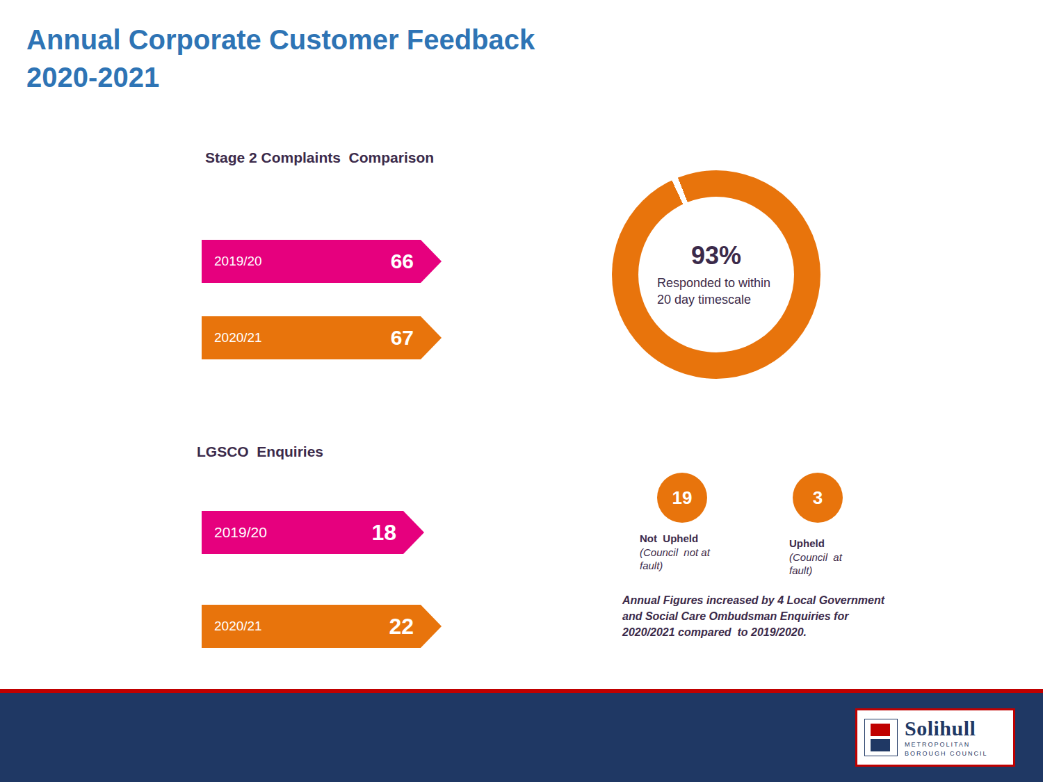Annual Corporate Customer Feedback
2020-2021
Stage 2 Complaints Comparison
LGSCO Enquiries
2019/20 66
2020/21 67
2019/20 18
2020/21 22
93%
Responded to within 20 day timescale
19
3
Not Upheld
(Council not at fault)
Upheld
(Council at fault)
Annual Figures increased by 4 Local Government and Social Care Ombudsman Enquiries for 2020/2021 compared to 2019/2020.
Solihull METROPOLITAN BOROUGH COUNCIL